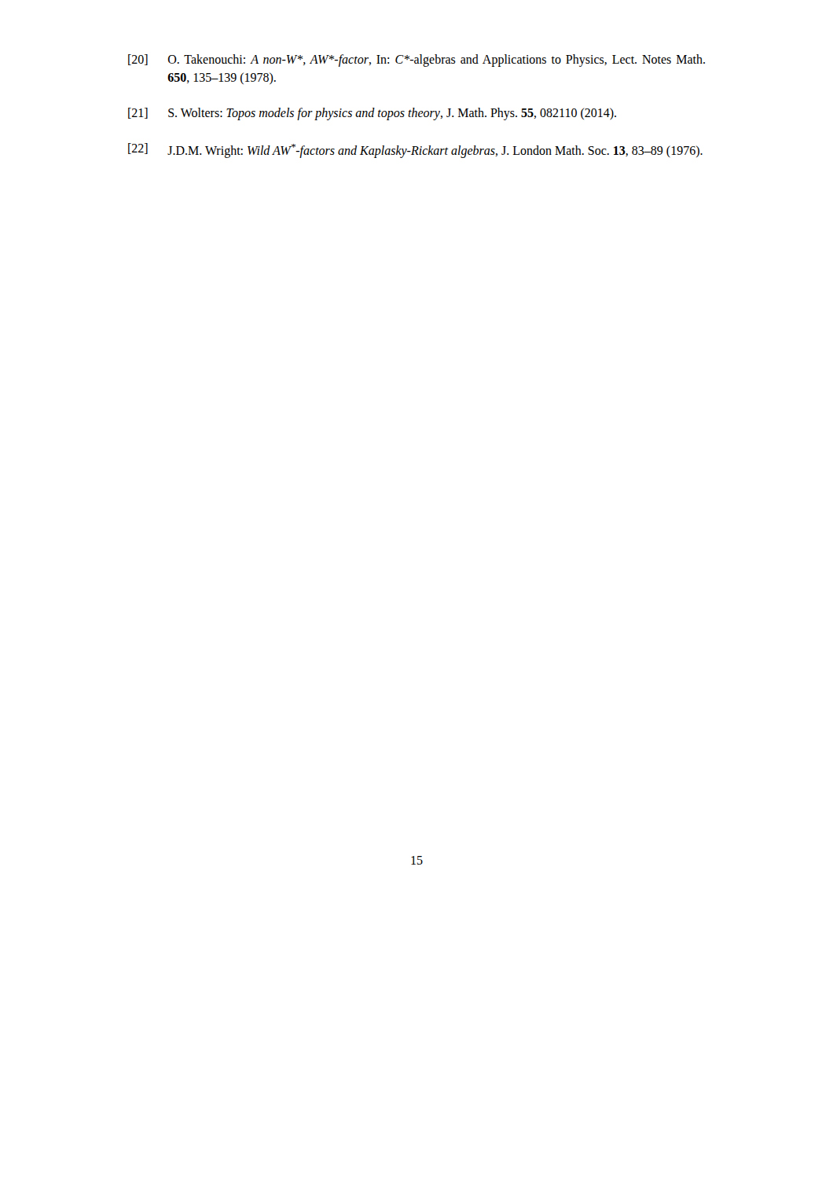[20] O. Takenouchi: A non-W*, AW*-factor, In: C*-algebras and Applications to Physics, Lect. Notes Math. 650, 135–139 (1978).
[21] S. Wolters: Topos models for physics and topos theory, J. Math. Phys. 55, 082110 (2014).
[22] J.D.M. Wright: Wild AW*-factors and Kaplasky-Rickart algebras, J. London Math. Soc. 13, 83–89 (1976).
15